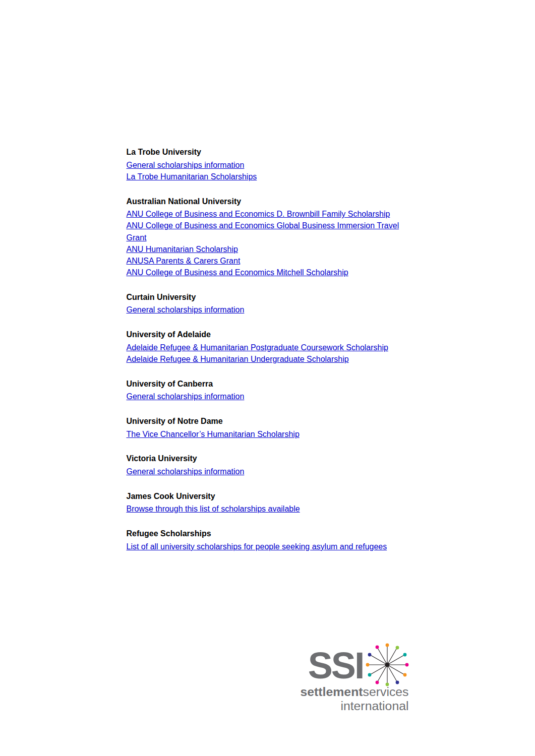La Trobe University
General scholarships information
La Trobe Humanitarian Scholarships
Australian National University
ANU College of Business and Economics D. Brownbill Family Scholarship
ANU College of Business and Economics Global Business Immersion Travel Grant
ANU Humanitarian Scholarship
ANUSA Parents & Carers Grant
ANU College of Business and Economics Mitchell Scholarship
Curtain University
General scholarships information
University of Adelaide
Adelaide Refugee & Humanitarian Postgraduate Coursework Scholarship
Adelaide Refugee & Humanitarian Undergraduate Scholarship
University of Canberra
General scholarships information
University of Notre Dame
The Vice Chancellor’s Humanitarian Scholarship
Victoria University
General scholarships information
James Cook University
Browse through this list of scholarships available
Refugee Scholarships
List of all university scholarships for people seeking asylum and refugees
SSI
settlementservices
international